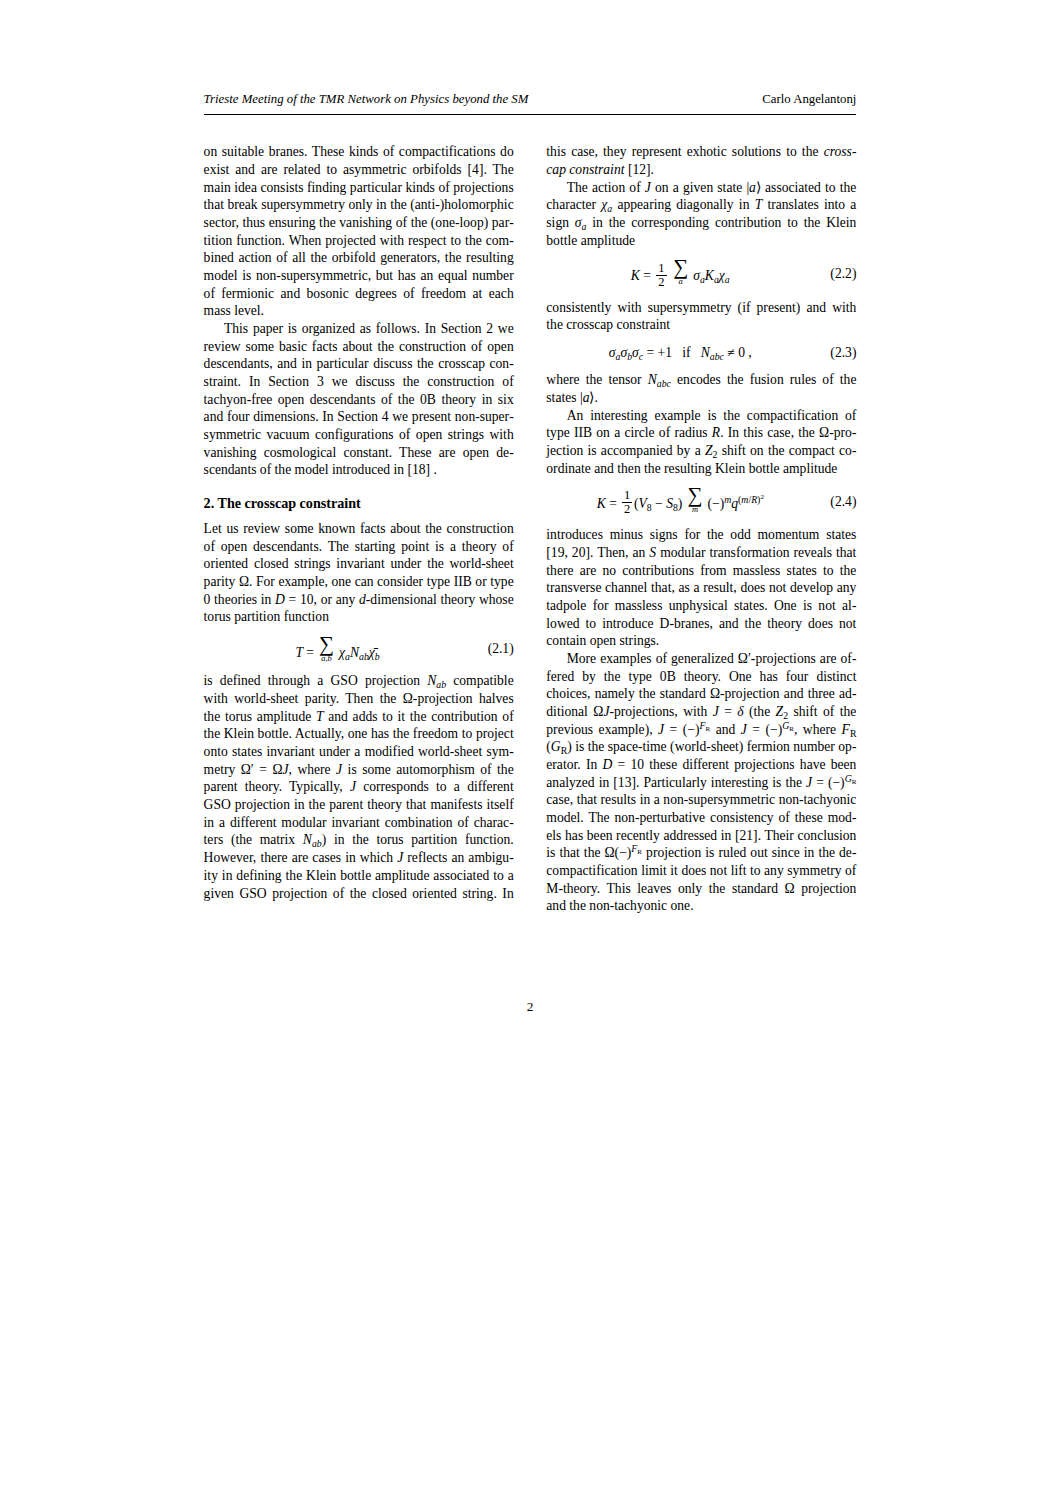Trieste Meeting of the TMR Network on Physics beyond the SM
Carlo Angelantonj
on suitable branes. These kinds of compactifications do exist and are related to asymmetric orbifolds [4]. The main idea consists finding particular kinds of projections that break supersymmetry only in the (anti-)holomorphic sector, thus ensuring the vanishing of the (one-loop) partition function. When projected with respect to the combined action of all the orbifold generators, the resulting model is non-supersymmetric, but has an equal number of fermionic and bosonic degrees of freedom at each mass level.
This paper is organized as follows. In Section 2 we review some basic facts about the construction of open descendants, and in particular discuss the crosscap constraint. In Section 3 we discuss the construction of tachyon-free open descendants of the 0B theory in six and four dimensions. In Section 4 we present non-supersymmetric vacuum configurations of open strings with vanishing cosmological constant. These are open descendants of the model introduced in [18] .
2. The crosscap constraint
Let us review some known facts about the construction of open descendants. The starting point is a theory of oriented closed strings invariant under the world-sheet parity Ω. For example, one can consider type IIB or type 0 theories in D = 10, or any d-dimensional theory whose torus partition function
T = ∑a,b χaNabχ̄b
(2.1)
is defined through a GSO projection Nab compatible with world-sheet parity. Then the Ω-projection halves the torus amplitude T and adds to it the contribution of the Klein bottle. Actually, one has the freedom to project onto states invariant under a modified world-sheet symmetry Ω′ = ΩJ, where J is some automorphism of the parent theory. Typically, J corresponds to a different GSO projection in the parent theory that manifests itself in a different modular invariant combination of characters (the matrix Nab) in the torus partition function. However, there are cases in which J reflects an ambiguity in defining the Klein bottle amplitude associated to a given GSO projection of the closed oriented string. In this case, they represent exhotic solutions to the crosscap constraint [12].
The action of J on a given state |a⟩ associated to the character χa appearing diagonally in T translates into a sign σa in the corresponding contribution to the Klein bottle amplitude
K = 12 ∑a σaKaχa
(2.2)
consistently with supersymmetry (if present) and with the crosscap constraint
σaσbσc = +1 if Nabc ≠ 0 ,
(2.3)
where the tensor Nabc encodes the fusion rules of the states |a⟩.
An interesting example is the compactification of type IIB on a circle of radius R. In this case, the Ω-projection is accompanied by a Z2 shift on the compact coordinate and then the resulting Klein bottle amplitude
K = 12(V8 − S8) ∑m (−)mq(m/R)2
(2.4)
introduces minus signs for the odd momentum states [19, 20]. Then, an S modular transformation reveals that there are no contributions from massless states to the transverse channel that, as a result, does not develop any tadpole for massless unphysical states. One is not allowed to introduce D-branes, and the theory does not contain open strings.
More examples of generalized Ω′-projections are offered by the type 0B theory. One has four distinct choices, namely the standard Ω-projection and three additional ΩJ-projections, with J = δ (the Z2 shift of the previous example), J = (−)FR and J = (−)GR, where FR (GR) is the space-time (world-sheet) fermion number operator. In D = 10 these different projections have been analyzed in [13]. Particularly interesting is the J = (−)GR case, that results in a non-supersymmetric non-tachyonic model. The non-perturbative consistency of these models has been recently addressed in [21]. Their conclusion is that the Ω(−)FR projection is ruled out since in the decompactification limit it does not lift to any symmetry of M-theory. This leaves only the standard Ω projection and the non-tachyonic one.
2